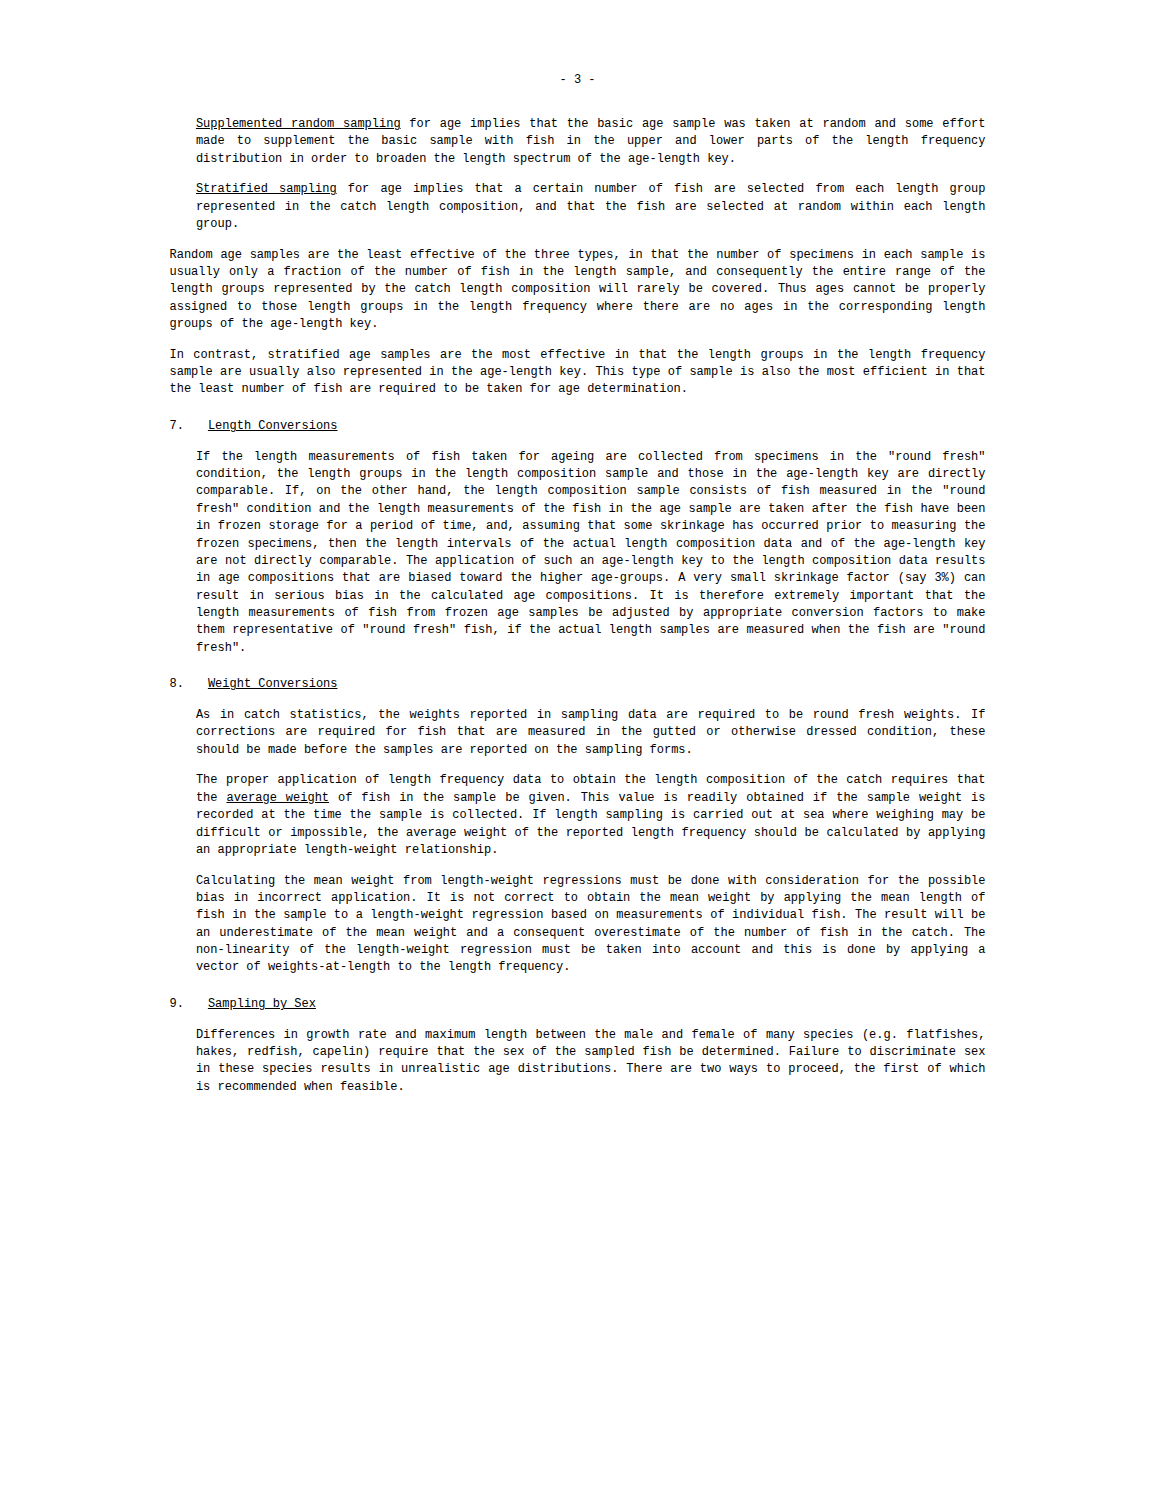- 3 -
Supplemented random sampling for age implies that the basic age sample was taken at random and some effort made to supplement the basic sample with fish in the upper and lower parts of the length frequency distribution in order to broaden the length spectrum of the age-length key.
Stratified sampling for age implies that a certain number of fish are selected from each length group represented in the catch length composition, and that the fish are selected at random within each length group.
Random age samples are the least effective of the three types, in that the number of specimens in each sample is usually only a fraction of the number of fish in the length sample, and consequently the entire range of the length groups represented by the catch length composition will rarely be covered. Thus ages cannot be properly assigned to those length groups in the length frequency where there are no ages in the corresponding length groups of the age-length key.
In contrast, stratified age samples are the most effective in that the length groups in the length frequency sample are usually also represented in the age-length key. This type of sample is also the most efficient in that the least number of fish are required to be taken for age determination.
7. Length Conversions
If the length measurements of fish taken for ageing are collected from specimens in the "round fresh" condition, the length groups in the length composition sample and those in the age-length key are directly comparable. If, on the other hand, the length composition sample consists of fish measured in the "round fresh" condition and the length measurements of the fish in the age sample are taken after the fish have been in frozen storage for a period of time, and, assuming that some skrinkage has occurred prior to measuring the frozen specimens, then the length intervals of the actual length composition data and of the age-length key are not directly comparable. The application of such an age-length key to the length composition data results in age compositions that are biased toward the higher age-groups. A very small skrinkage factor (say 3%) can result in serious bias in the calculated age compositions. It is therefore extremely important that the length measurements of fish from frozen age samples be adjusted by appropriate conversion factors to make them representative of "round fresh" fish, if the actual length samples are measured when the fish are "round fresh".
8. Weight Conversions
As in catch statistics, the weights reported in sampling data are required to be round fresh weights. If corrections are required for fish that are measured in the gutted or otherwise dressed condition, these should be made before the samples are reported on the sampling forms.
The proper application of length frequency data to obtain the length composition of the catch requires that the average weight of fish in the sample be given. This value is readily obtained if the sample weight is recorded at the time the sample is collected. If length sampling is carried out at sea where weighing may be difficult or impossible, the average weight of the reported length frequency should be calculated by applying an appropriate length-weight relationship.
Calculating the mean weight from length-weight regressions must be done with consideration for the possible bias in incorrect application. It is not correct to obtain the mean weight by applying the mean length of fish in the sample to a length-weight regression based on measurements of individual fish. The result will be an underestimate of the mean weight and a consequent overestimate of the number of fish in the catch. The non-linearity of the length-weight regression must be taken into account and this is done by applying a vector of weights-at-length to the length frequency.
9. Sampling by Sex
Differences in growth rate and maximum length between the male and female of many species (e.g. flatfishes, hakes, redfish, capelin) require that the sex of the sampled fish be determined. Failure to discriminate sex in these species results in unrealistic age distributions. There are two ways to proceed, the first of which is recommended when feasible.